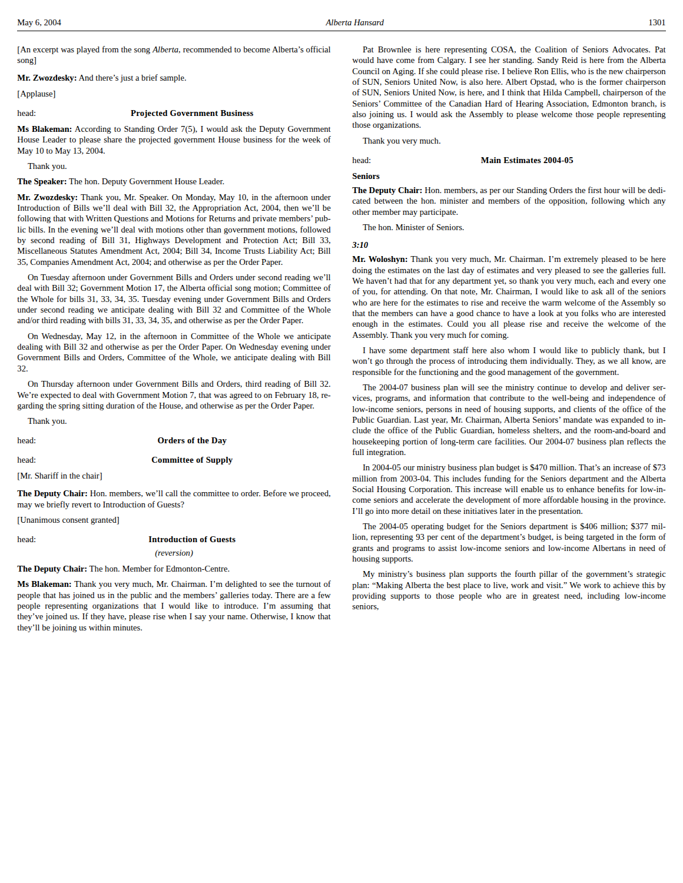May 6, 2004 Alberta Hansard 1301
[An excerpt was played from the song Alberta, recommended to become Alberta’s official song]
Mr. Zwozdesky: And there’s just a brief sample.
[Applause]
head: Projected Government Business
Ms Blakeman: According to Standing Order 7(5), I would ask the Deputy Government House Leader to please share the projected government House business for the week of May 10 to May 13, 2004.
Thank you.
The Speaker: The hon. Deputy Government House Leader.
Mr. Zwozdesky: Thank you, Mr. Speaker. On Monday, May 10, in the afternoon under Introduction of Bills we’ll deal with Bill 32, the Appropriation Act, 2004, then we’ll be following that with Written Questions and Motions for Returns and private members’ public bills. In the evening we’ll deal with motions other than government motions, followed by second reading of Bill 31, Highways Development and Protection Act; Bill 33, Miscellaneous Statutes Amendment Act, 2004; Bill 34, Income Trusts Liability Act; Bill 35, Companies Amendment Act, 2004; and otherwise as per the Order Paper.
On Tuesday afternoon under Government Bills and Orders under second reading we’ll deal with Bill 32; Government Motion 17, the Alberta official song motion; Committee of the Whole for bills 31, 33, 34, 35. Tuesday evening under Government Bills and Orders under second reading we anticipate dealing with Bill 32 and Committee of the Whole and/or third reading with bills 31, 33, 34, 35, and otherwise as per the Order Paper.
On Wednesday, May 12, in the afternoon in Committee of the Whole we anticipate dealing with Bill 32 and otherwise as per the Order Paper. On Wednesday evening under Government Bills and Orders, Committee of the Whole, we anticipate dealing with Bill 32.
On Thursday afternoon under Government Bills and Orders, third reading of Bill 32. We’re expected to deal with Government Motion 7, that was agreed to on February 18, regarding the spring sitting duration of the House, and otherwise as per the Order Paper.
Thank you.
head: Orders of the Day
head: Committee of Supply
[Mr. Shariff in the chair]
The Deputy Chair: Hon. members, we’ll call the committee to order. Before we proceed, may we briefly revert to Introduction of Guests?
[Unanimous consent granted]
head: Introduction of Guests
(reversion)
The Deputy Chair: The hon. Member for Edmonton-Centre.
Ms Blakeman: Thank you very much, Mr. Chairman. I’m delighted to see the turnout of people that has joined us in the public and the members’ galleries today. There are a few people representing organizations that I would like to introduce. I’m assuming that they’ve joined us. If they have, please rise when I say your name. Otherwise, I know that they’ll be joining us within minutes.
Pat Brownlee is here representing COSA, the Coalition of Seniors Advocates. Pat would have come from Calgary. I see her standing. Sandy Reid is here from the Alberta Council on Aging. If she could please rise. I believe Ron Ellis, who is the new chairperson of SUN, Seniors United Now, is also here. Albert Opstad, who is the former chairperson of SUN, Seniors United Now, is here, and I think that Hilda Campbell, chairperson of the Seniors’ Committee of the Canadian Hard of Hearing Association, Edmonton branch, is also joining us. I would ask the Assembly to please welcome those people representing those organizations.
Thank you very much.
head: Main Estimates 2004-05
Seniors
The Deputy Chair: Hon. members, as per our Standing Orders the first hour will be dedicated between the hon. minister and members of the opposition, following which any other member may participate.
The hon. Minister of Seniors.
3:10
Mr. Woloshyn: Thank you very much, Mr. Chairman. I’m extremely pleased to be here doing the estimates on the last day of estimates and very pleased to see the galleries full. We haven’t had that for any department yet, so thank you very much, each and every one of you, for attending. On that note, Mr. Chairman, I would like to ask all of the seniors who are here for the estimates to rise and receive the warm welcome of the Assembly so that the members can have a good chance to have a look at you folks who are interested enough in the estimates. Could you all please rise and receive the welcome of the Assembly. Thank you very much for coming.
I have some department staff here also whom I would like to publicly thank, but I won’t go through the process of introducing them individually. They, as we all know, are responsible for the functioning and the good management of the government.
The 2004-07 business plan will see the ministry continue to develop and deliver services, programs, and information that contribute to the well-being and independence of low-income seniors, persons in need of housing supports, and clients of the office of the Public Guardian. Last year, Mr. Chairman, Alberta Seniors’ mandate was expanded to include the office of the Public Guardian, homeless shelters, and the room-and-board and housekeeping portion of long-term care facilities. Our 2004-07 business plan reflects the full integration.
In 2004-05 our ministry business plan budget is $470 million. That’s an increase of $73 million from 2003-04. This includes funding for the Seniors department and the Alberta Social Housing Corporation. This increase will enable us to enhance benefits for low-income seniors and accelerate the development of more affordable housing in the province. I’ll go into more detail on these initiatives later in the presentation.
The 2004-05 operating budget for the Seniors department is $406 million; $377 million, representing 93 per cent of the department’s budget, is being targeted in the form of grants and programs to assist low-income seniors and low-income Albertans in need of housing supports.
My ministry’s business plan supports the fourth pillar of the government’s strategic plan: “Making Alberta the best place to live, work and visit.” We work to achieve this by providing supports to those people who are in greatest need, including low-income seniors,